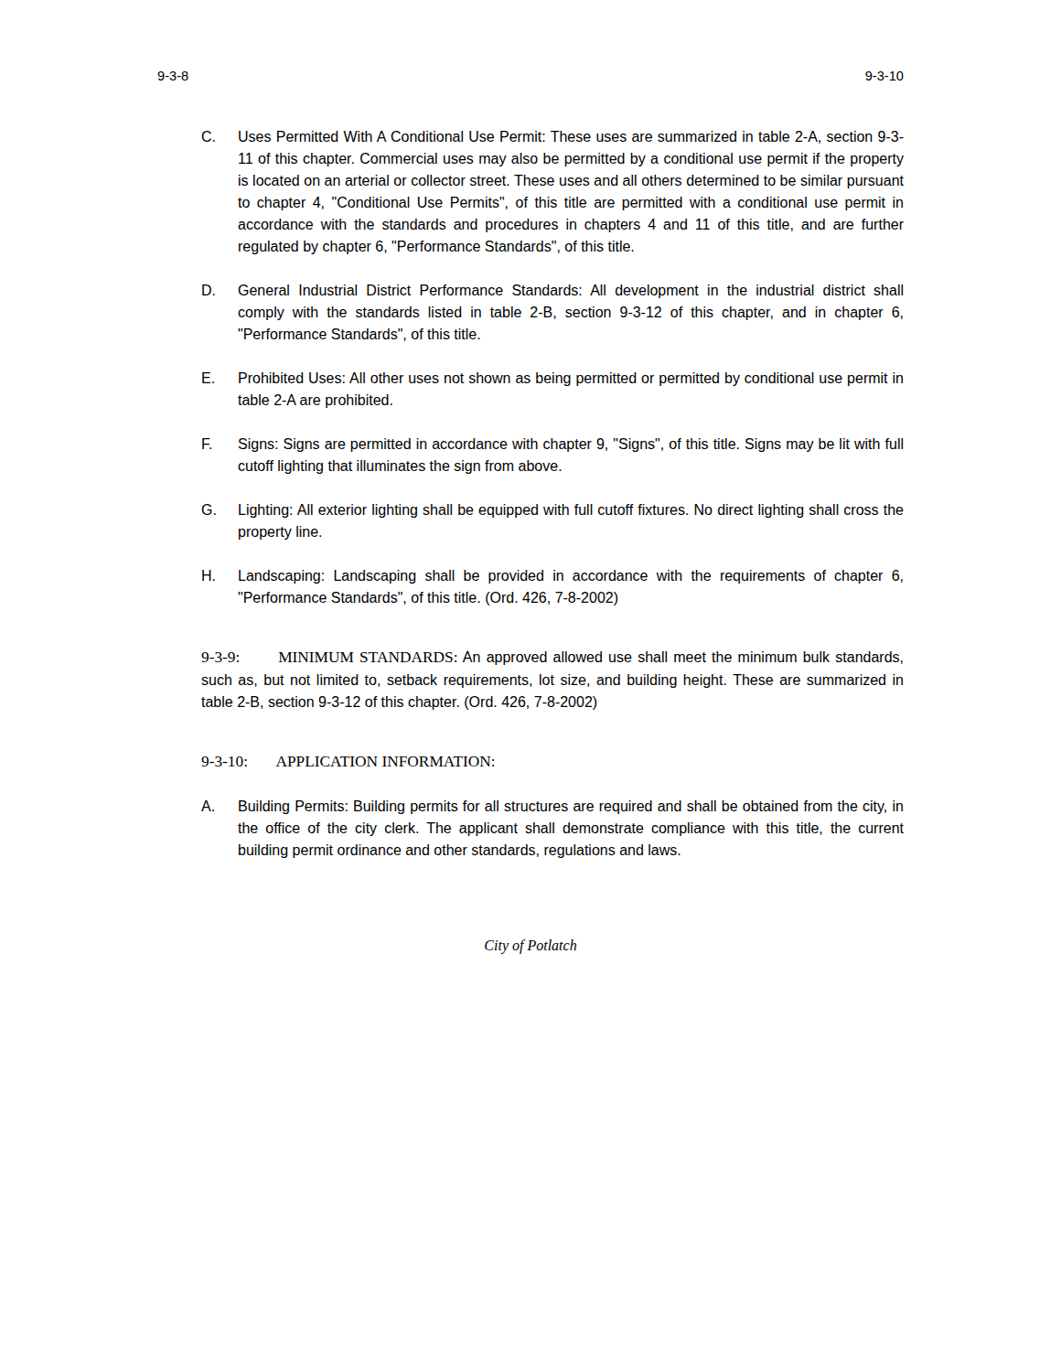9-3-8 9-3-10
C.
Uses Permitted With A Conditional Use Permit: These uses are summarized in table 2-A, section 9-3-11 of this chapter. Commercial uses may also be permitted by a conditional use permit if the property is located on an arterial or collector street. These uses and all others determined to be similar pursuant to chapter 4, "Conditional Use Permits", of this title are permitted with a conditional use permit in accordance with the standards and procedures in chapters 4 and 11 of this title, and are further regulated by chapter 6, "Performance Standards", of this title.
D.
General Industrial District Performance Standards: All development in the industrial district shall comply with the standards listed in table 2-B, section 9-3-12 of this chapter, and in chapter 6, "Performance Standards", of this title.
E.
Prohibited Uses: All other uses not shown as being permitted or permitted by conditional use permit in table 2-A are prohibited.
F.
Signs: Signs are permitted in accordance with chapter 9, "Signs", of this title. Signs may be lit with full cutoff lighting that illuminates the sign from above.
G.
Lighting: All exterior lighting shall be equipped with full cutoff fixtures. No direct lighting shall cross the property line.
H.
Landscaping: Landscaping shall be provided in accordance with the requirements of chapter 6, "Performance Standards", of this title. (Ord. 426, 7-8-2002)
9-3-9: MINIMUM STANDARDS: An approved allowed use shall meet the minimum bulk standards, such as, but not limited to, setback requirements, lot size, and building height. These are summarized in table 2-B, section 9-3-12 of this chapter. (Ord. 426, 7-8-2002)
9-3-10: APPLICATION INFORMATION:
A.
Building Permits: Building permits for all structures are required and shall be obtained from the city, in the office of the city clerk. The applicant shall demonstrate compliance with this title, the current building permit ordinance and other standards, regulations and laws.
City of Potlatch